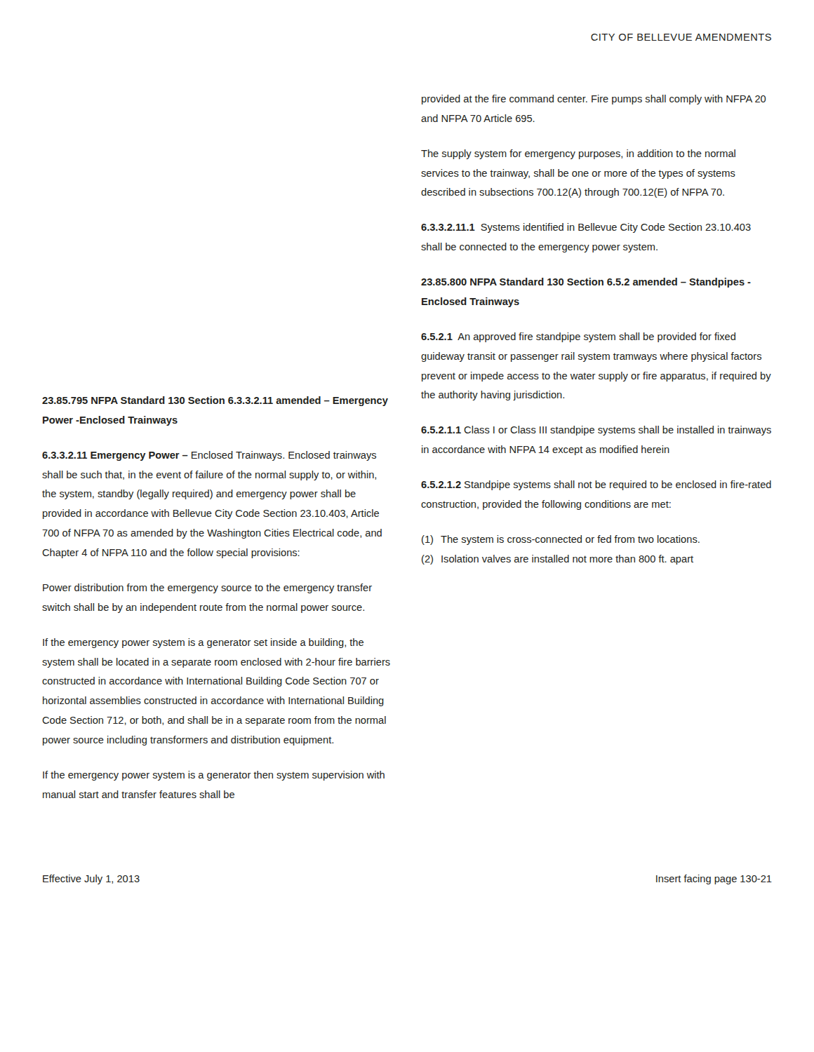CITY OF BELLEVUE AMENDMENTS
23.85.795 NFPA Standard 130 Section 6.3.3.2.11 amended – Emergency Power -Enclosed Trainways
6.3.3.2.11 Emergency Power – Enclosed Trainways. Enclosed trainways shall be such that, in the event of failure of the normal supply to, or within, the system, standby (legally required) and emergency power shall be provided in accordance with Bellevue City Code Section 23.10.403, Article 700 of NFPA 70 as amended by the Washington Cities Electrical code, and Chapter 4 of NFPA 110 and the follow special provisions:
Power distribution from the emergency source to the emergency transfer switch shall be by an independent route from the normal power source.
If the emergency power system is a generator set inside a building, the system shall be located in a separate room enclosed with 2-hour fire barriers constructed in accordance with International Building Code Section 707 or horizontal assemblies constructed in accordance with International Building Code Section 712, or both, and shall be in a separate room from the normal power source including transformers and distribution equipment.
If the emergency power system is a generator then system supervision with manual start and transfer features shall be
provided at the fire command center. Fire pumps shall comply with NFPA 20 and NFPA 70 Article 695.
The supply system for emergency purposes, in addition to the normal services to the trainway, shall be one or more of the types of systems described in subsections 700.12(A) through 700.12(E) of NFPA 70.
6.3.3.2.11.1 Systems identified in Bellevue City Code Section 23.10.403 shall be connected to the emergency power system.
23.85.800 NFPA Standard 130 Section 6.5.2 amended – Standpipes - Enclosed Trainways
6.5.2.1 An approved fire standpipe system shall be provided for fixed guideway transit or passenger rail system tramways where physical factors prevent or impede access to the water supply or fire apparatus, if required by the authority having jurisdiction.
6.5.2.1.1 Class I or Class III standpipe systems shall be installed in trainways in accordance with NFPA 14 except as modified herein
6.5.2.1.2 Standpipe systems shall not be required to be enclosed in fire-rated construction, provided the following conditions are met:
(1) The system is cross-connected or fed from two locations.
(2) Isolation valves are installed not more than 800 ft. apart
Effective July 1, 2013
Insert facing page 130-21